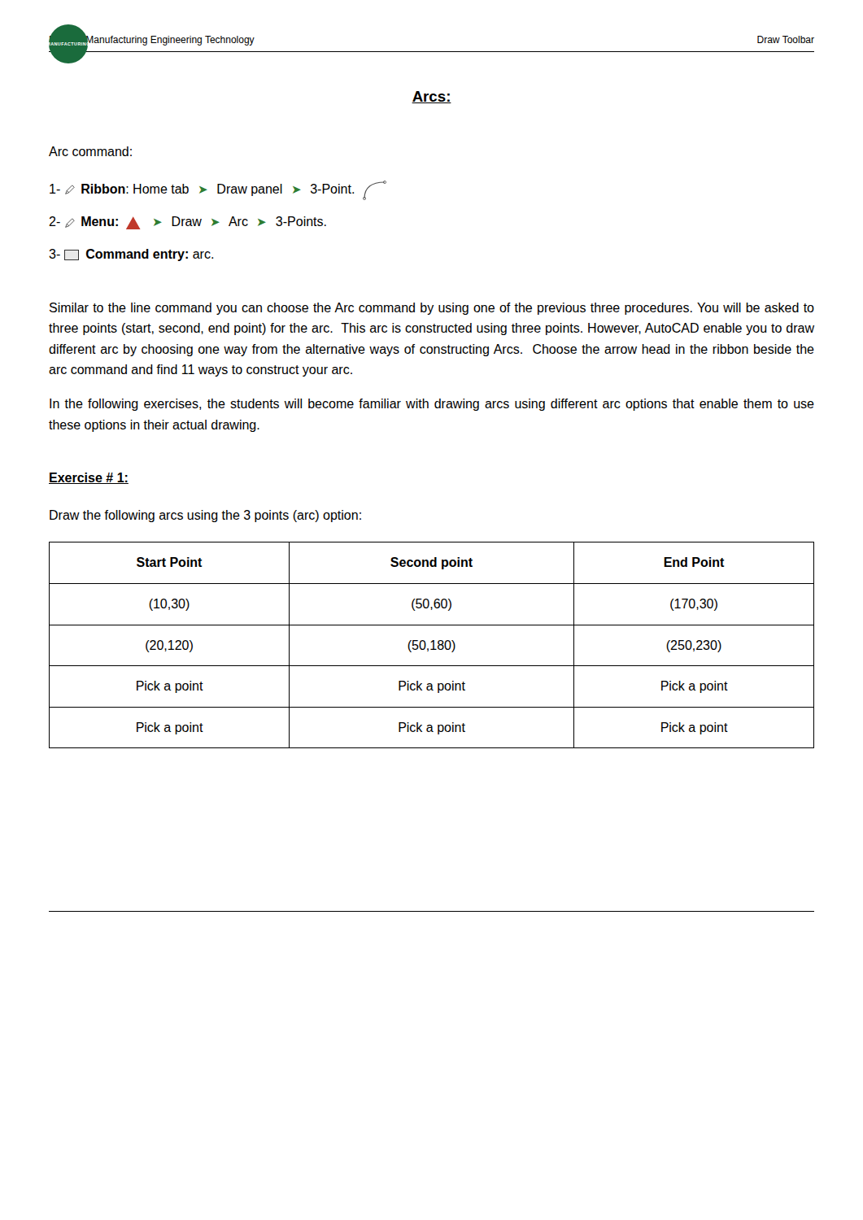MANUFACTURING
Dept. of Manufacturing Engineering Technology
Draw Toolbar
Arcs:
Arc command:
1- Ribbon: Home tab ➤ Draw panel ➤ 3-Point.
2- Menu: ➤ Draw ➤ Arc ➤ 3-Points.
3- Command entry: arc.
Similar to the line command you can choose the Arc command by using one of the previous three procedures. You will be asked to three points (start, second, end point) for the arc. This arc is constructed using three points. However, AutoCAD enable you to draw different arc by choosing one way from the alternative ways of constructing Arcs. Choose the arrow head in the ribbon beside the arc command and find 11 ways to construct your arc.
In the following exercises, the students will become familiar with drawing arcs using different arc options that enable them to use these options in their actual drawing.
Exercise # 1:
Draw the following arcs using the 3 points (arc) option:
| Start Point | Second point | End Point |
| --- | --- | --- |
| (10,30) | (50,60) | (170,30) |
| (20,120) | (50,180) | (250,230) |
| Pick a point | Pick a point | Pick a point |
| Pick a point | Pick a point | Pick a point |